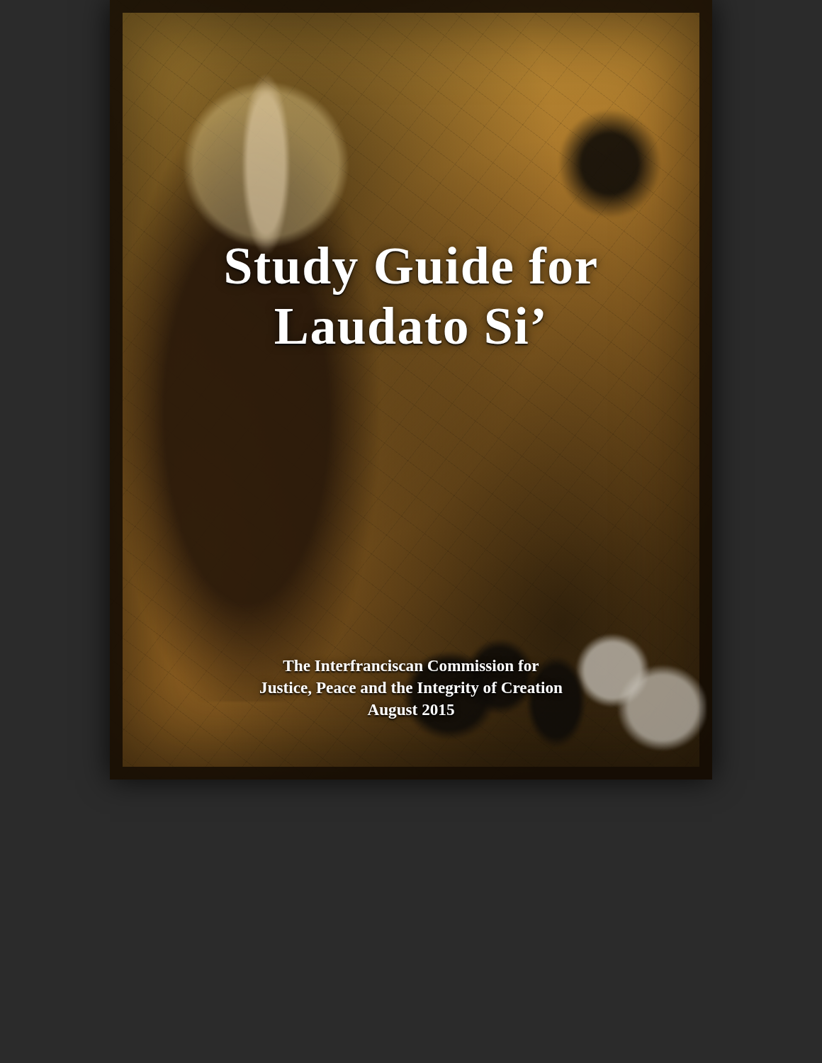Study Guide for Laudato Si’
The Interfranciscan Commission for
Justice, Peace and the Integrity of Creation
August 2015